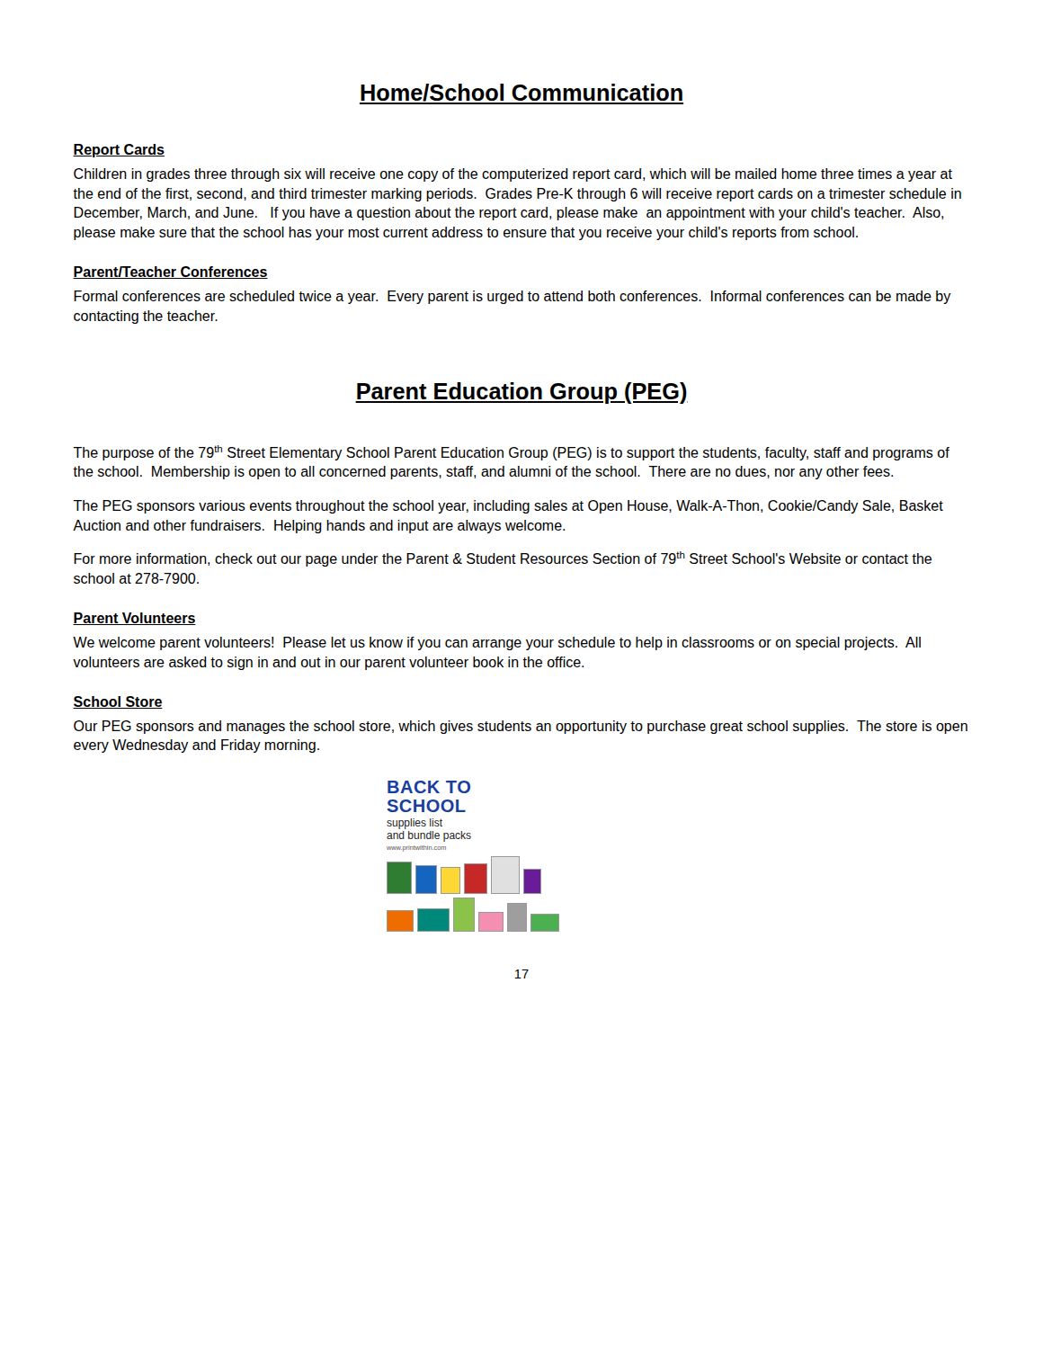Home/School Communication
Report Cards
Children in grades three through six will receive one copy of the computerized report card, which will be mailed home three times a year at the end of the first, second, and third trimester marking periods. Grades Pre-K through 6 will receive report cards on a trimester schedule in December, March, and June. If you have a question about the report card, please make an appointment with your child's teacher. Also, please make sure that the school has your most current address to ensure that you receive your child's reports from school.
Parent/Teacher Conferences
Formal conferences are scheduled twice a year. Every parent is urged to attend both conferences. Informal conferences can be made by contacting the teacher.
Parent Education Group (PEG)
The purpose of the 79th Street Elementary School Parent Education Group (PEG) is to support the students, faculty, staff and programs of the school. Membership is open to all concerned parents, staff, and alumni of the school. There are no dues, nor any other fees.
The PEG sponsors various events throughout the school year, including sales at Open House, Walk-A-Thon, Cookie/Candy Sale, Basket Auction and other fundraisers. Helping hands and input are always welcome.
For more information, check out our page under the Parent & Student Resources Section of 79th Street School's Website or contact the school at 278-7900.
Parent Volunteers
We welcome parent volunteers! Please let us know if you can arrange your schedule to help in classrooms or on special projects. All volunteers are asked to sign in and out in our parent volunteer book in the office.
School Store
Our PEG sponsors and manages the school store, which gives students an opportunity to purchase great school supplies. The store is open every Wednesday and Friday morning.
BACK TO
SCHOOL
supplies list
and bundle packs
www.printwithin.com
17